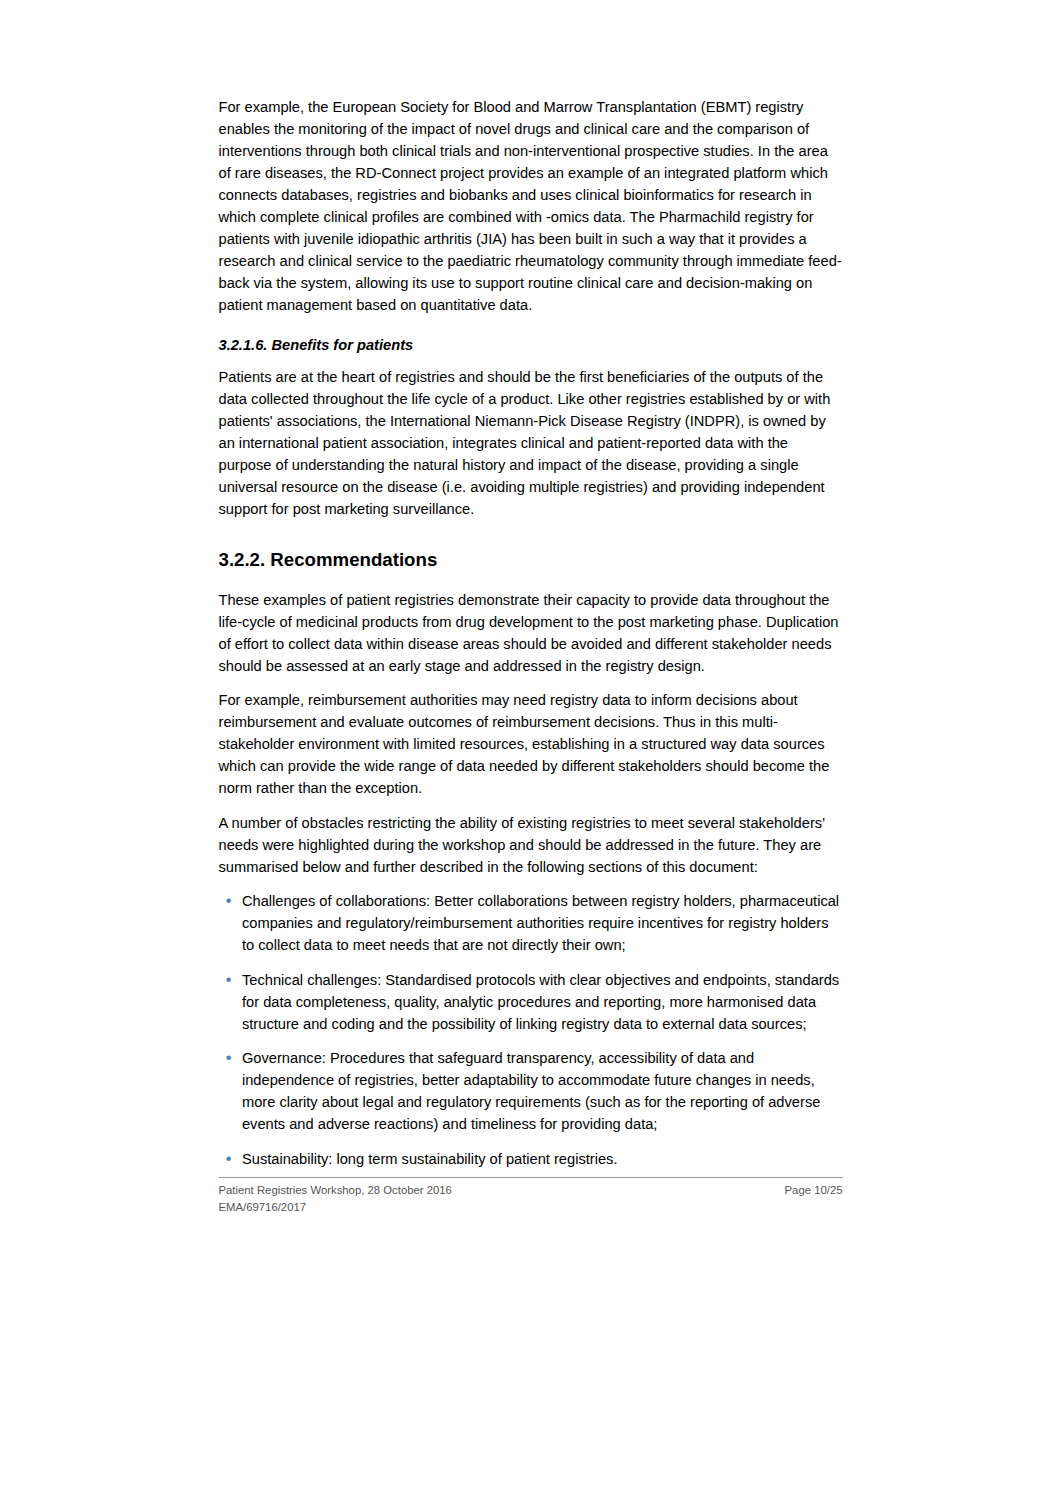For example, the European Society for Blood and Marrow Transplantation (EBMT) registry enables the monitoring of the impact of novel drugs and clinical care and the comparison of interventions through both clinical trials and non-interventional prospective studies. In the area of rare diseases, the RD-Connect project provides an example of an integrated platform which connects databases, registries and biobanks and uses clinical bioinformatics for research in which complete clinical profiles are combined with -omics data. The Pharmachild registry for patients with juvenile idiopathic arthritis (JIA) has been built in such a way that it provides a research and clinical service to the paediatric rheumatology community through immediate feed-back via the system, allowing its use to support routine clinical care and decision-making on patient management based on quantitative data.
3.2.1.6. Benefits for patients
Patients are at the heart of registries and should be the first beneficiaries of the outputs of the data collected throughout the life cycle of a product. Like other registries established by or with patients' associations, the International Niemann-Pick Disease Registry (INDPR), is owned by an international patient association, integrates clinical and patient-reported data with the purpose of understanding the natural history and impact of the disease, providing a single universal resource on the disease (i.e. avoiding multiple registries) and providing independent support for post marketing surveillance.
3.2.2. Recommendations
These examples of patient registries demonstrate their capacity to provide data throughout the life-cycle of medicinal products from drug development to the post marketing phase. Duplication of effort to collect data within disease areas should be avoided and different stakeholder needs should be assessed at an early stage and addressed in the registry design.
For example, reimbursement authorities may need registry data to inform decisions about reimbursement and evaluate outcomes of reimbursement decisions. Thus in this multi-stakeholder environment with limited resources, establishing in a structured way data sources which can provide the wide range of data needed by different stakeholders should become the norm rather than the exception.
A number of obstacles restricting the ability of existing registries to meet several stakeholders' needs were highlighted during the workshop and should be addressed in the future. They are summarised below and further described in the following sections of this document:
Challenges of collaborations: Better collaborations between registry holders, pharmaceutical companies and regulatory/reimbursement authorities require incentives for registry holders to collect data to meet needs that are not directly their own;
Technical challenges: Standardised protocols with clear objectives and endpoints, standards for data completeness, quality, analytic procedures and reporting, more harmonised data structure and coding and the possibility of linking registry data to external data sources;
Governance: Procedures that safeguard transparency, accessibility of data and independence of registries, better adaptability to accommodate future changes in needs, more clarity about legal and regulatory requirements (such as for the reporting of adverse events and adverse reactions) and timeliness for providing data;
Sustainability: long term sustainability of patient registries.
Patient Registries Workshop, 28 October 2016
EMA/69716/2017
Page 10/25